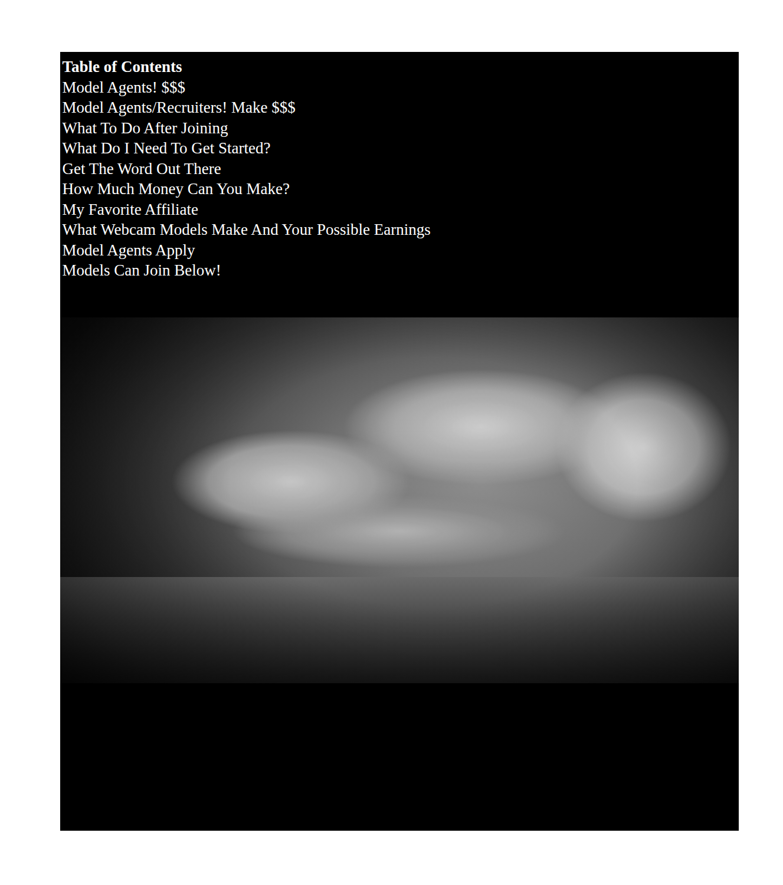Table of Contents
Model Agents! $$$
Model Agents/Recruiters! Make $$$
What To Do After Joining
What Do I Need To Get Started?
Get The Word Out There
How Much Money Can You Make?
My Favorite Affiliate
What Webcam Models Make And Your Possible Earnings
Model Agents Apply
Models Can Join Below!